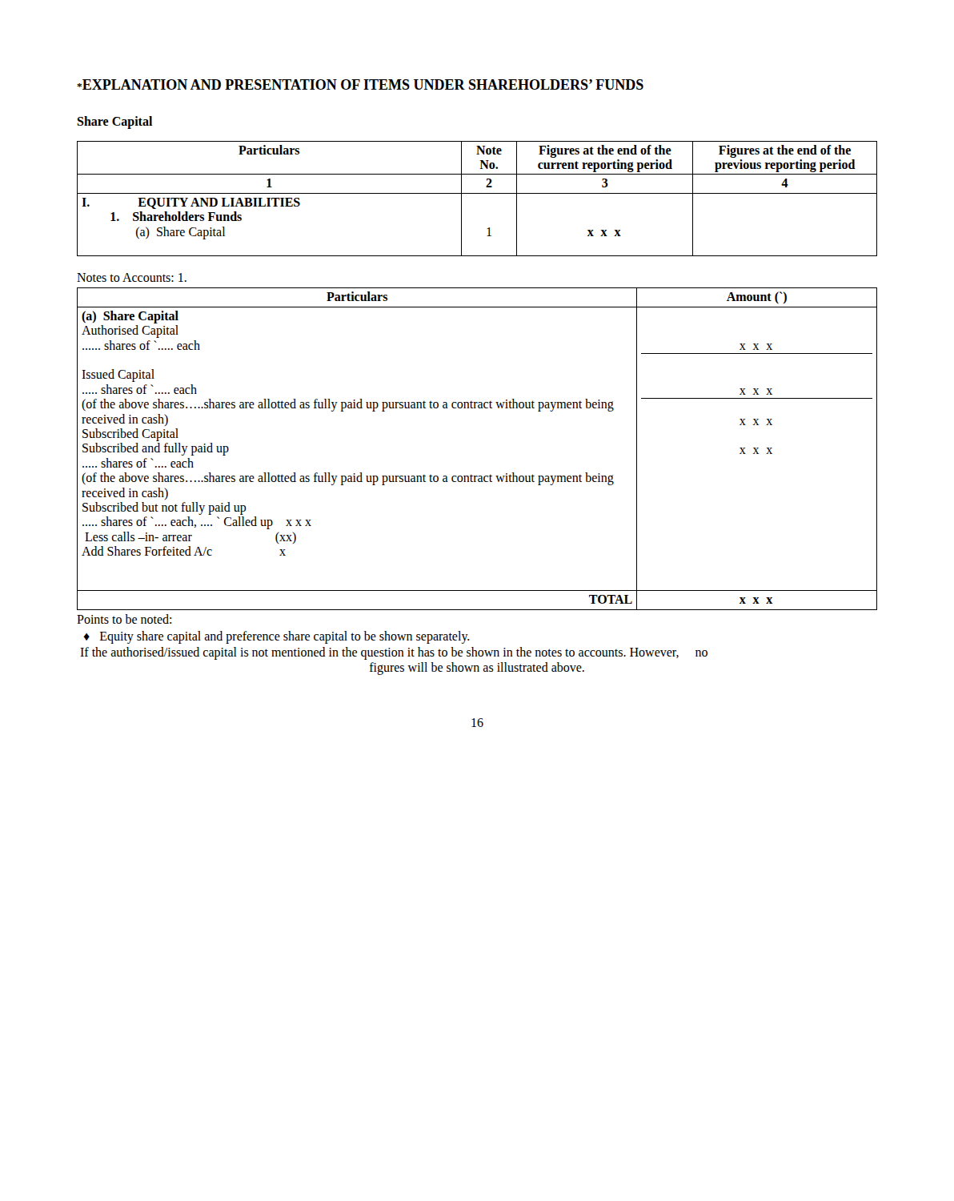*EXPLANATION AND PRESENTATION OF ITEMS UNDER SHAREHOLDERS’ FUNDS
Share Capital
| Particulars | Note No. | Figures at the end of the current reporting period | Figures at the end of the previous reporting period |
| --- | --- | --- | --- |
| 1 | 2 | 3 | 4 |
| I. EQUITY AND LIABILITIES 1. Shareholders Funds (a) Share Capital | 1 | x x x | |
Notes to Accounts: 1.
| Particulars | Amount (`) |
| --- | --- |
| (a) Share Capital Authorised Capital ...... shares of `..... each Issued Capital ..... shares of `..... each (of the above shares…..shares are allotted as fully paid up pursuant to a contract without payment being received in cash) Subscribed Capital Subscribed and fully paid up ..... shares of `.... each (of the above shares…..shares are allotted as fully paid up pursuant to a contract without payment being received in cash) Subscribed but not fully paid up ..... shares of `.... each, .... ` Called up x x x Less calls –in- arrear (xx) Add Shares Forfeited A/c x | x x x x x x x x x x x x |
| TOTAL | x x x |
Points to be noted:
♦ Equity share capital and preference share capital to be shown separately.
If the authorised/issued capital is not mentioned in the question it has to be shown in the notes to accounts. However, no
figures will be shown as illustrated above.
16